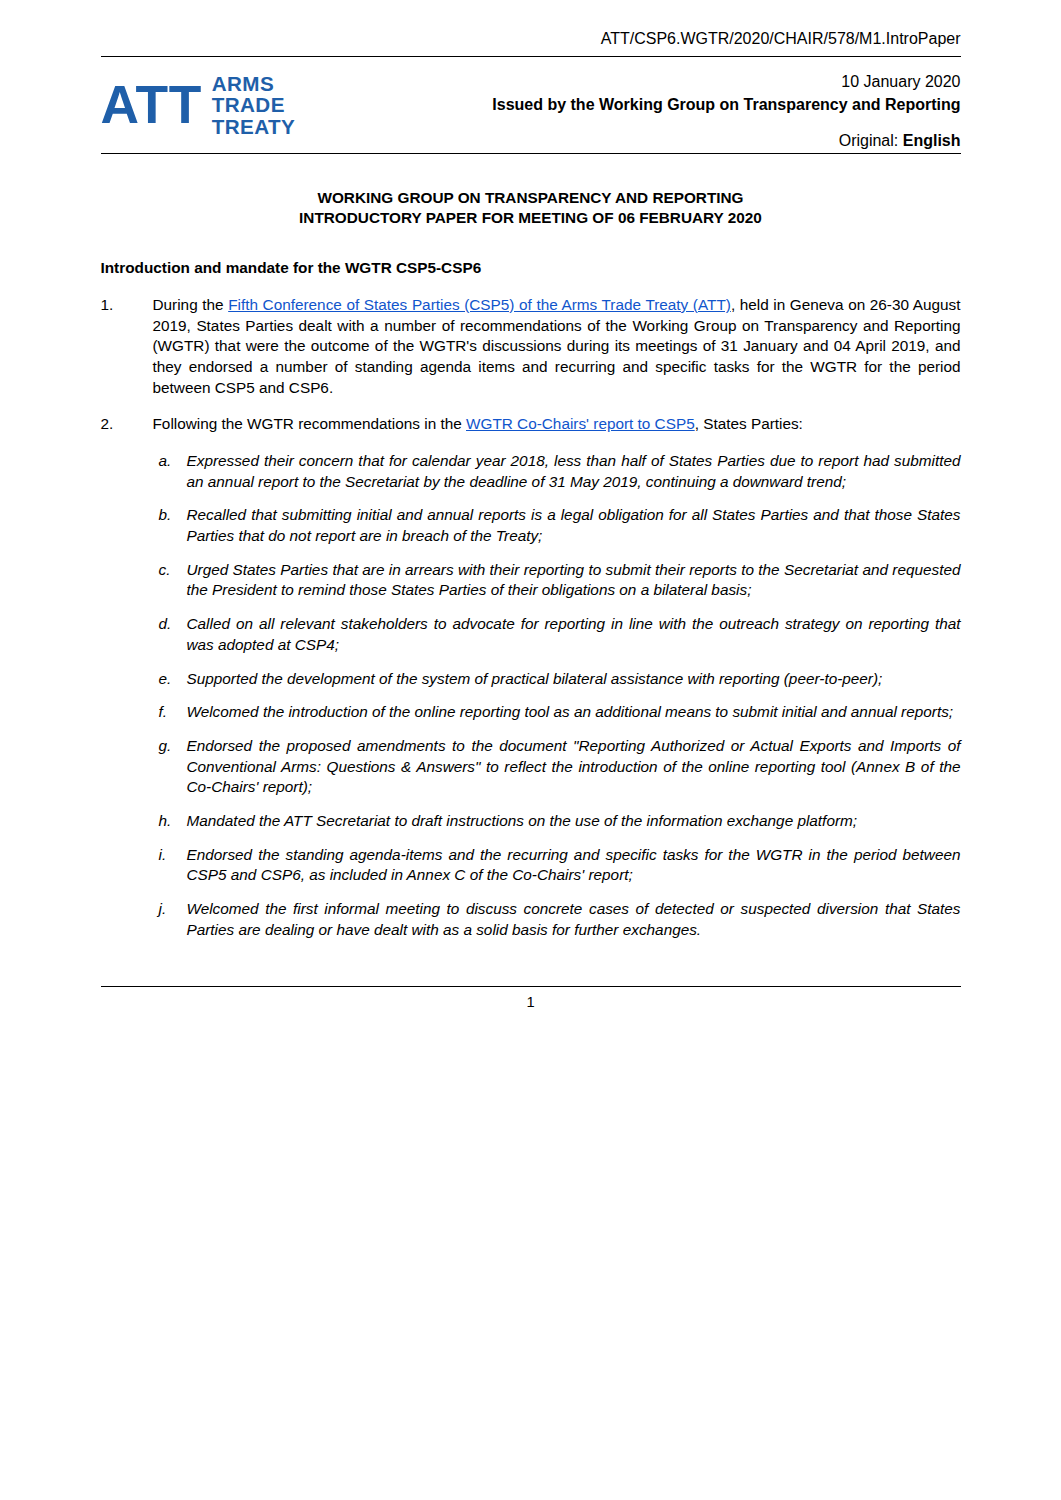ATT/CSP6.WGTR/2020/CHAIR/578/M1.IntroPaper
ATT
ARMS
TRADE
TREATY
10 January 2020
Issued by the Working Group on Transparency and Reporting
Original: English
WORKING GROUP ON TRANSPARENCY AND REPORTING
INTRODUCTORY PAPER FOR MEETING OF 06 FEBRUARY 2020
Introduction and mandate for the WGTR CSP5-CSP6
1.
During the Fifth Conference of States Parties (CSP5) of the Arms Trade Treaty (ATT), held in Geneva on 26-30 August 2019, States Parties dealt with a number of recommendations of the Working Group on Transparency and Reporting (WGTR) that were the outcome of the WGTR's discussions during its meetings of 31 January and 04 April 2019, and they endorsed a number of standing agenda items and recurring and specific tasks for the WGTR for the period between CSP5 and CSP6.
2.
Following the WGTR recommendations in the WGTR Co-Chairs' report to CSP5, States Parties:
Expressed their concern that for calendar year 2018, less than half of States Parties due to report had submitted an annual report to the Secretariat by the deadline of 31 May 2019, continuing a downward trend;
Recalled that submitting initial and annual reports is a legal obligation for all States Parties and that those States Parties that do not report are in breach of the Treaty;
Urged States Parties that are in arrears with their reporting to submit their reports to the Secretariat and requested the President to remind those States Parties of their obligations on a bilateral basis;
Called on all relevant stakeholders to advocate for reporting in line with the outreach strategy on reporting that was adopted at CSP4;
Supported the development of the system of practical bilateral assistance with reporting (peer-to-peer);
Welcomed the introduction of the online reporting tool as an additional means to submit initial and annual reports;
Endorsed the proposed amendments to the document "Reporting Authorized or Actual Exports and Imports of Conventional Arms: Questions & Answers" to reflect the introduction of the online reporting tool (Annex B of the Co-Chairs' report);
Mandated the ATT Secretariat to draft instructions on the use of the information exchange platform;
Endorsed the standing agenda-items and the recurring and specific tasks for the WGTR in the period between CSP5 and CSP6, as included in Annex C of the Co-Chairs' report;
Welcomed the first informal meeting to discuss concrete cases of detected or suspected diversion that States Parties are dealing or have dealt with as a solid basis for further exchanges.
1